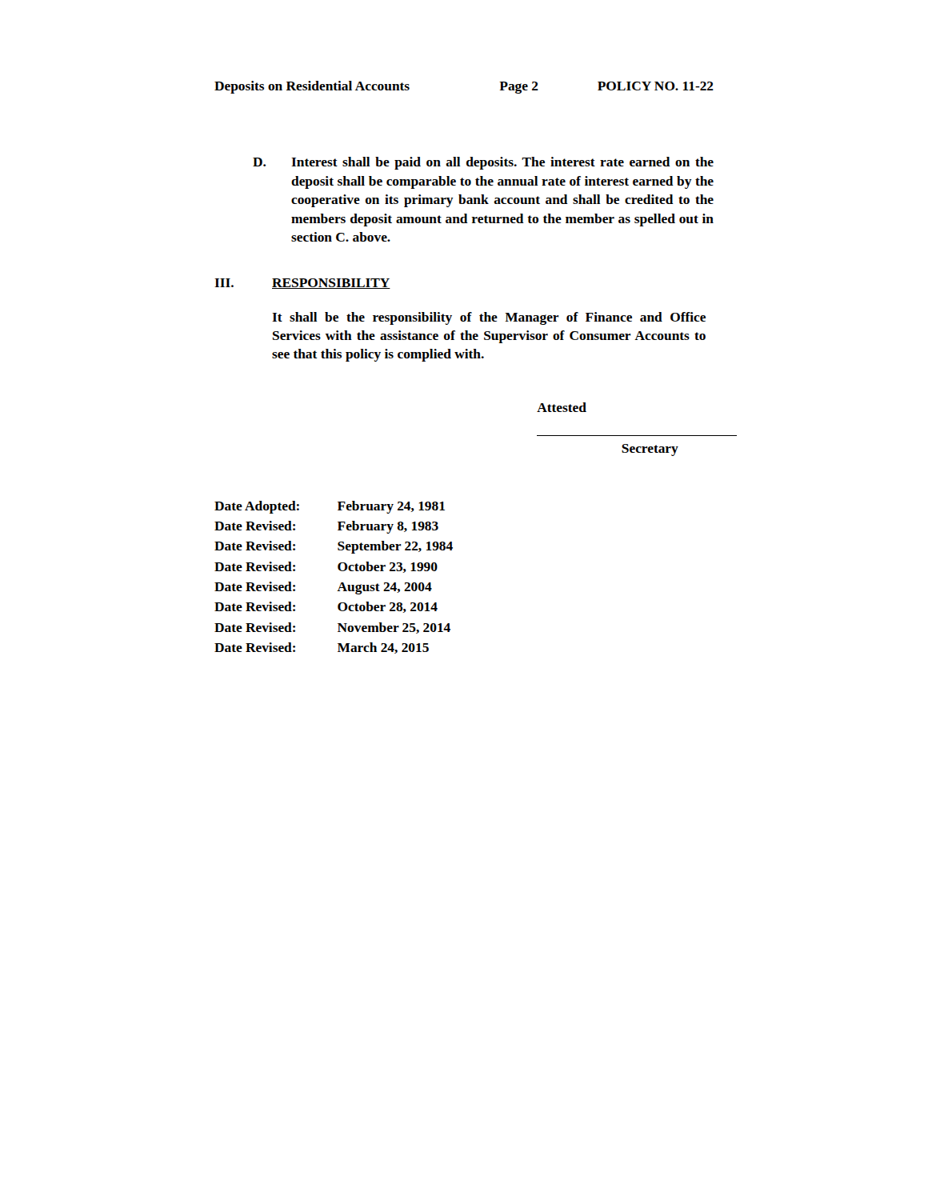Deposits on Residential Accounts
Page 2
POLICY NO. 11-22
D.
Interest shall be paid on all deposits. The interest rate earned on the deposit shall be comparable to the annual rate of interest earned by the cooperative on its primary bank account and shall be credited to the members deposit amount and returned to the member as spelled out in section C. above.
III.
RESPONSIBILITY
It shall be the responsibility of the Manager of Finance and Office Services with the assistance of the Supervisor of Consumer Accounts to see that this policy is complied with.
Attested
Secretary
| Date Adopted: | February 24, 1981 |
| Date Revised: | February 8, 1983 |
| Date Revised: | September 22, 1984 |
| Date Revised: | October 23, 1990 |
| Date Revised: | August 24, 2004 |
| Date Revised: | October 28, 2014 |
| Date Revised: | November 25, 2014 |
| Date Revised: | March 24, 2015 |